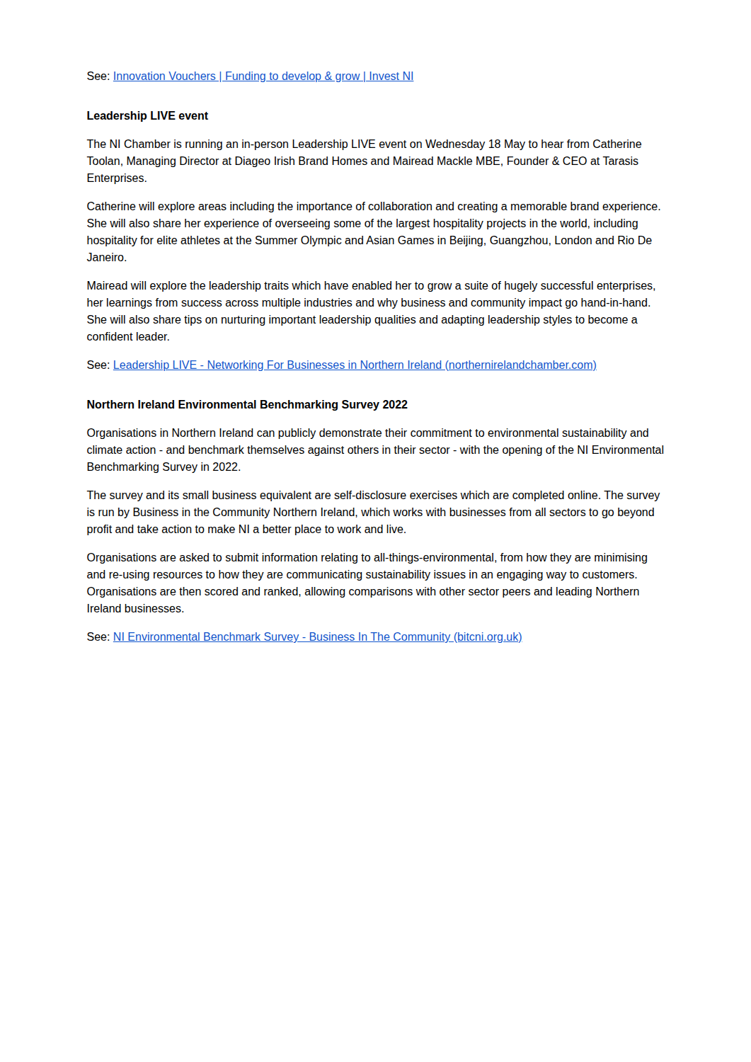See: Innovation Vouchers | Funding to develop & grow | Invest NI
Leadership LIVE event
The NI Chamber is running an in-person Leadership LIVE event on Wednesday 18 May to hear from Catherine Toolan, Managing Director at Diageo Irish Brand Homes and Mairead Mackle MBE, Founder & CEO at Tarasis Enterprises.
Catherine will explore areas including the importance of collaboration and creating a memorable brand experience. She will also share her experience of overseeing some of the largest hospitality projects in the world, including hospitality for elite athletes at the Summer Olympic and Asian Games in Beijing, Guangzhou, London and Rio De Janeiro.
Mairead will explore the leadership traits which have enabled her to grow a suite of hugely successful enterprises, her learnings from success across multiple industries and why business and community impact go hand-in-hand. She will also share tips on nurturing important leadership qualities and adapting leadership styles to become a confident leader.
See: Leadership LIVE - Networking For Businesses in Northern Ireland (northernirelandchamber.com)
Northern Ireland Environmental Benchmarking Survey 2022
Organisations in Northern Ireland can publicly demonstrate their commitment to environmental sustainability and climate action - and benchmark themselves against others in their sector - with the opening of the NI Environmental Benchmarking Survey in 2022.
The survey and its small business equivalent are self-disclosure exercises which are completed online. The survey is run by Business in the Community Northern Ireland, which works with businesses from all sectors to go beyond profit and take action to make NI a better place to work and live.
Organisations are asked to submit information relating to all-things-environmental, from how they are minimising and re-using resources to how they are communicating sustainability issues in an engaging way to customers. Organisations are then scored and ranked, allowing comparisons with other sector peers and leading Northern Ireland businesses.
See: NI Environmental Benchmark Survey - Business In The Community (bitcni.org.uk)